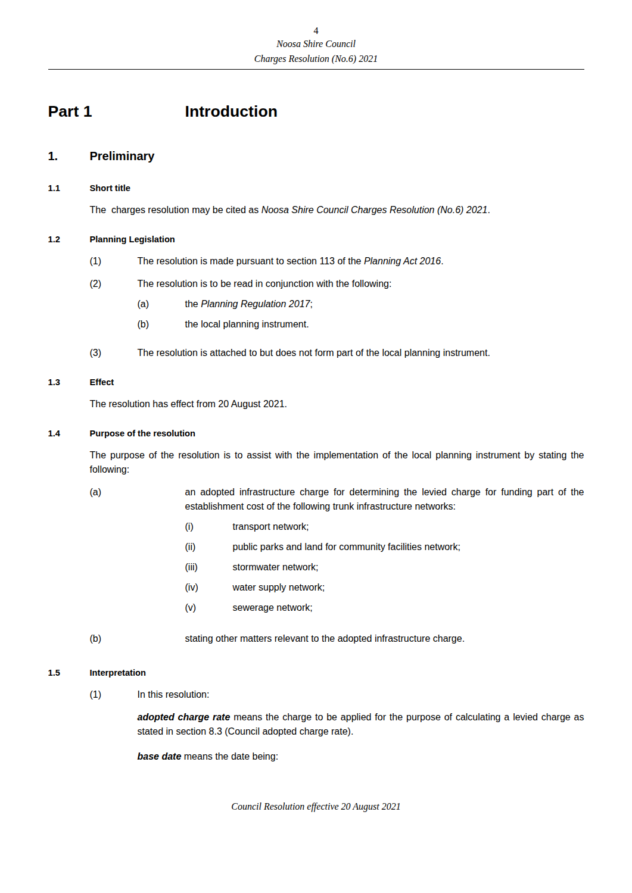4
Noosa Shire Council
Charges Resolution (No.6) 2021
Part 1 Introduction
1. Preliminary
1.1 Short title
The charges resolution may be cited as Noosa Shire Council Charges Resolution (No.6) 2021.
1.2 Planning Legislation
(1)
The resolution is made pursuant to section 113 of the Planning Act 2016.
(2)
The resolution is to be read in conjunction with the following:
(a)
the Planning Regulation 2017;
(b)
the local planning instrument.
(3)
The resolution is attached to but does not form part of the local planning instrument.
1.3 Effect
The resolution has effect from 20 August 2021.
1.4 Purpose of the resolution
The purpose of the resolution is to assist with the implementation of the local planning instrument by stating the following:
(a)
an adopted infrastructure charge for determining the levied charge for funding part of the establishment cost of the following trunk infrastructure networks:
(i)
transport network;
(ii)
public parks and land for community facilities network;
(iii)
stormwater network;
(iv)
water supply network;
(v)
sewerage network;
(b)
stating other matters relevant to the adopted infrastructure charge.
1.5 Interpretation
(1)
In this resolution:
adopted charge rate means the charge to be applied for the purpose of calculating a levied charge as stated in section 8.3 (Council adopted charge rate).
base date means the date being:
Council Resolution effective 20 August 2021